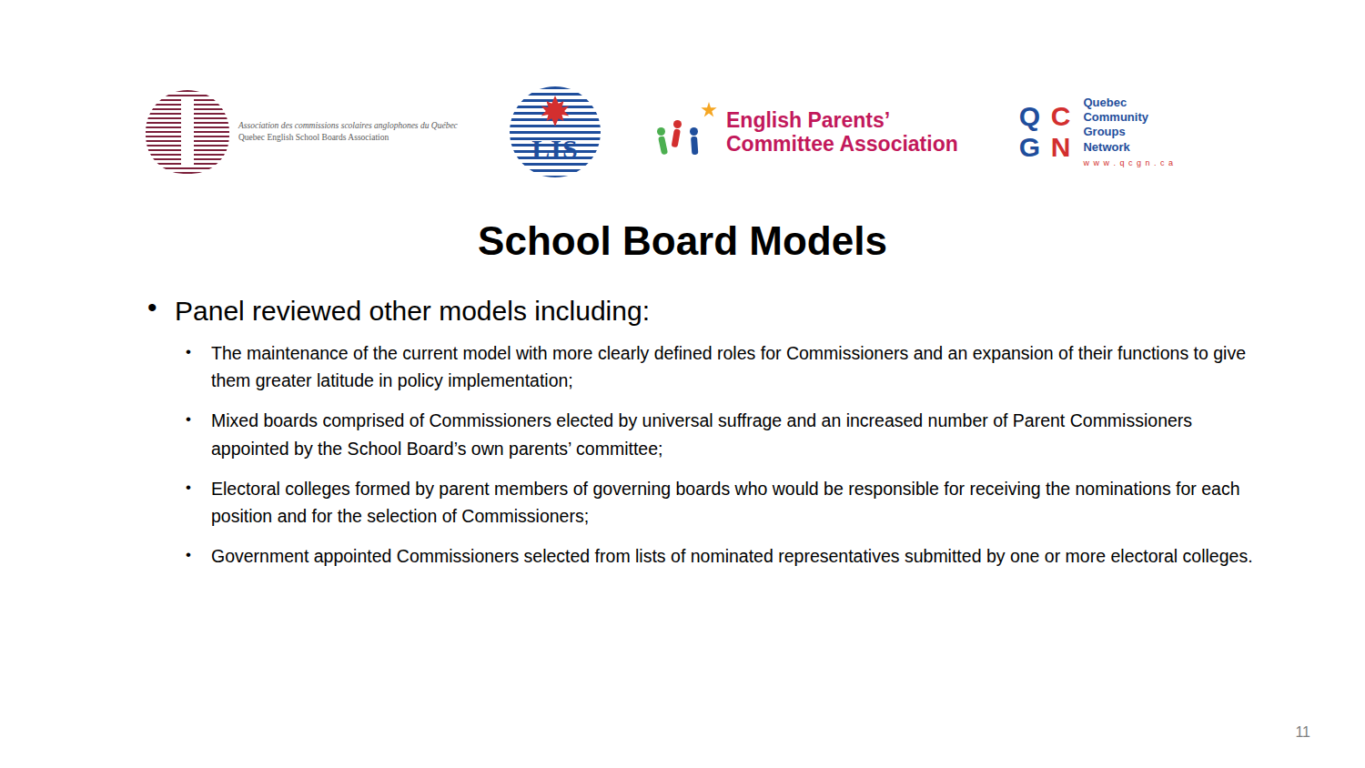Association des commissions scolaires anglophones du Québec
Quebec English School Boards Association
LIS
English Parents’
Committee Association
QCGN
Quebec
Community
Groups
Network
w w w . q c g n . c a
School Board Models
Panel reviewed other models including:
The maintenance of the current model with more clearly defined roles for Commissioners and an expansion of their functions to give them greater latitude in policy implementation;
Mixed boards comprised of Commissioners elected by universal suffrage and an increased number of Parent Commissioners appointed by the School Board’s own parents’ committee;
Electoral colleges formed by parent members of governing boards who would be responsible for receiving the nominations for each position and for the selection of Commissioners;
Government appointed Commissioners selected from lists of nominated representatives submitted by one or more electoral colleges.
11